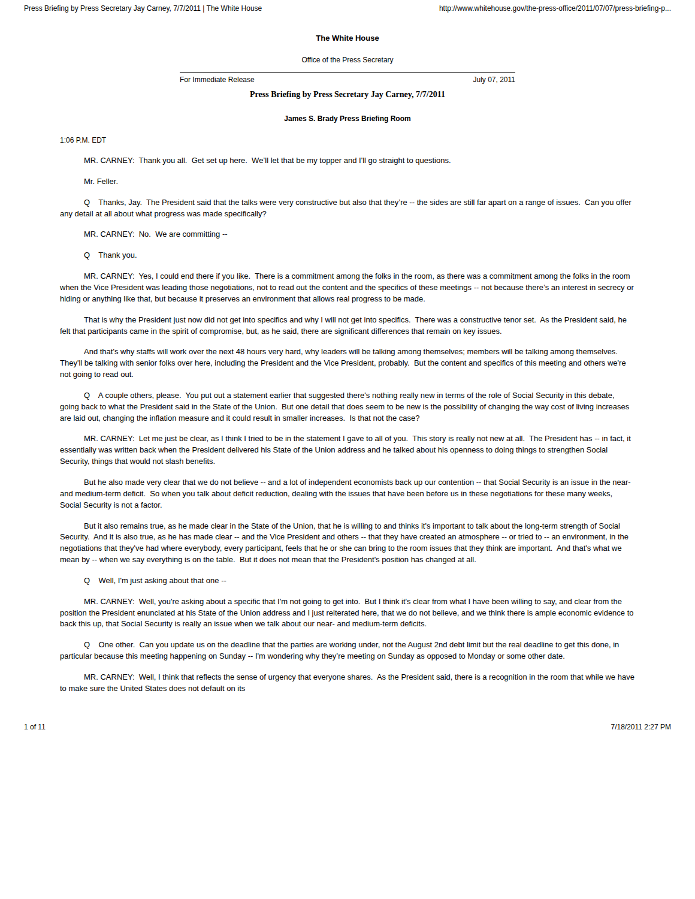Press Briefing by Press Secretary Jay Carney, 7/7/2011 | The White House http://www.whitehouse.gov/the-press-office/2011/07/07/press-briefing-p...
The White House
Office of the Press Secretary
For Immediate Release July 07, 2011
Press Briefing by Press Secretary Jay Carney, 7/7/2011
James S. Brady Press Briefing Room
1:06 P.M. EDT
MR. CARNEY: Thank you all. Get set up here. We’ll let that be my topper and I'll go straight to questions.
Mr. Feller.
Q Thanks, Jay. The President said that the talks were very constructive but also that they’re -- the sides are still far apart on a range of issues. Can you offer any detail at all about what progress was made specifically?
MR. CARNEY: No. We are committing --
Q Thank you.
MR. CARNEY: Yes, I could end there if you like. There is a commitment among the folks in the room, as there was a commitment among the folks in the room when the Vice President was leading those negotiations, not to read out the content and the specifics of these meetings -- not because there’s an interest in secrecy or hiding or anything like that, but because it preserves an environment that allows real progress to be made.
That is why the President just now did not get into specifics and why I will not get into specifics. There was a constructive tenor set. As the President said, he felt that participants came in the spirit of compromise, but, as he said, there are significant differences that remain on key issues.
And that's why staffs will work over the next 48 hours very hard, why leaders will be talking among themselves; members will be talking among themselves. They'll be talking with senior folks over here, including the President and the Vice President, probably. But the content and specifics of this meeting and others we're not going to read out.
Q A couple others, please. You put out a statement earlier that suggested there's nothing really new in terms of the role of Social Security in this debate, going back to what the President said in the State of the Union. But one detail that does seem to be new is the possibility of changing the way cost of living increases are laid out, changing the inflation measure and it could result in smaller increases. Is that not the case?
MR. CARNEY: Let me just be clear, as I think I tried to be in the statement I gave to all of you. This story is really not new at all. The President has -- in fact, it essentially was written back when the President delivered his State of the Union address and he talked about his openness to doing things to strengthen Social Security, things that would not slash benefits.
But he also made very clear that we do not believe -- and a lot of independent economists back up our contention -- that Social Security is an issue in the near- and medium-term deficit. So when you talk about deficit reduction, dealing with the issues that have been before us in these negotiations for these many weeks, Social Security is not a factor.
But it also remains true, as he made clear in the State of the Union, that he is willing to and thinks it's important to talk about the long-term strength of Social Security. And it is also true, as he has made clear -- and the Vice President and others -- that they have created an atmosphere -- or tried to -- an environment, in the negotiations that they've had where everybody, every participant, feels that he or she can bring to the room issues that they think are important. And that's what we mean by -- when we say everything is on the table. But it does not mean that the President's position has changed at all.
Q Well, I'm just asking about that one --
MR. CARNEY: Well, you're asking about a specific that I'm not going to get into. But I think it's clear from what I have been willing to say, and clear from the position the President enunciated at his State of the Union address and I just reiterated here, that we do not believe, and we think there is ample economic evidence to back this up, that Social Security is really an issue when we talk about our near- and medium-term deficits.
Q One other. Can you update us on the deadline that the parties are working under, not the August 2nd debt limit but the real deadline to get this done, in particular because this meeting happening on Sunday -- I'm wondering why they’re meeting on Sunday as opposed to Monday or some other date.
MR. CARNEY: Well, I think that reflects the sense of urgency that everyone shares. As the President said, there is a recognition in the room that while we have to make sure the United States does not default on its
1 of 11 7/18/2011 2:27 PM